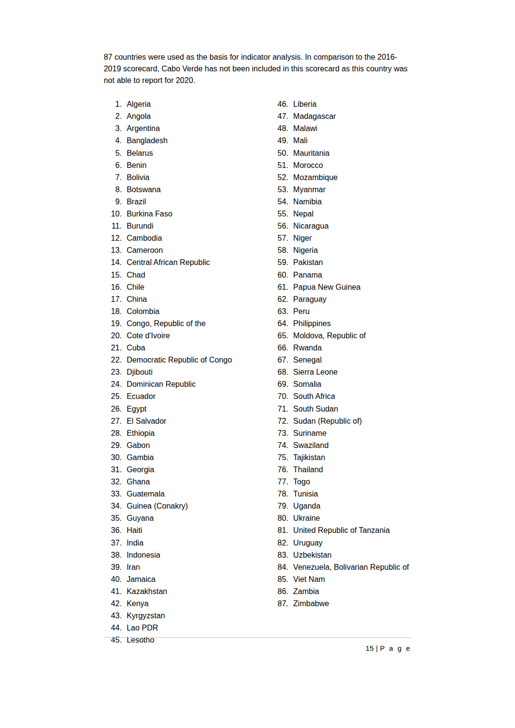87 countries were used as the basis for indicator analysis. In comparison to the 2016-2019 scorecard, Cabo Verde has not been included in this scorecard as this country was not able to report for 2020.
Algeria
Angola
Argentina
Bangladesh
Belarus
Benin
Bolivia
Botswana
Brazil
Burkina Faso
Burundi
Cambodia
Cameroon
Central African Republic
Chad
Chile
China
Colombia
Congo, Republic of the
Cote d'Ivoire
Cuba
Democratic Republic of Congo
Djibouti
Dominican Republic
Ecuador
Egypt
El Salvador
Ethiopia
Gabon
Gambia
Georgia
Ghana
Guatemala
Guinea (Conakry)
Guyana
Haiti
India
Indonesia
Iran
Jamaica
Kazakhstan
Kenya
Kyrgyzstan
Lao PDR
Lesotho
Liberia
Madagascar
Malawi
Mali
Mauritania
Morocco
Mozambique
Myanmar
Namibia
Nepal
Nicaragua
Niger
Nigeria
Pakistan
Panama
Papua New Guinea
Paraguay
Peru
Philippines
Moldova, Republic of
Rwanda
Senegal
Sierra Leone
Somalia
South Africa
South Sudan
Sudan (Republic of)
Suriname
Swaziland
Tajikistan
Thailand
Togo
Tunisia
Uganda
Ukraine
United Republic of Tanzania
Uruguay
Uzbekistan
Venezuela, Bolivarian Republic of
Viet Nam
Zambia
Zimbabwe
15 | P a g e